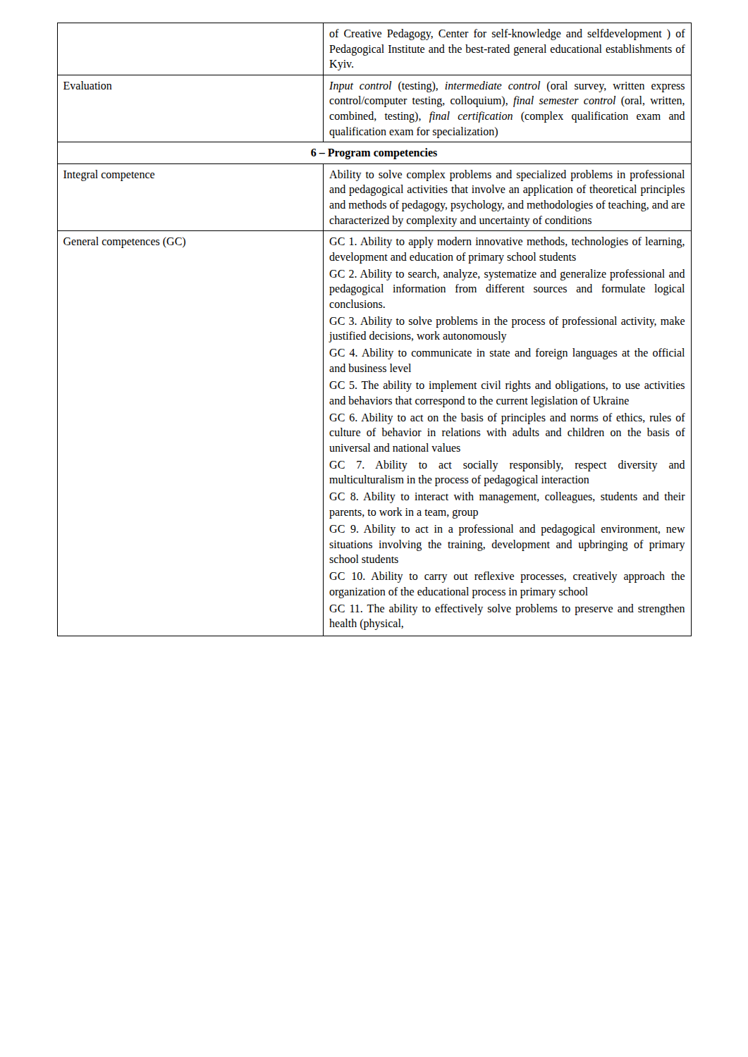| | of Creative Pedagogy, Center for self-knowledge and selfdevelopment ) of Pedagogical Institute and the best-rated general educational establishments of Kyiv. |
| Evaluation | Input control (testing) , intermediate control (oral survey, written express control/computer testing, colloquium), final semester control (oral, written, combined, testing), final certification (complex qualification exam and qualification exam for specialization) |
| 6 – Program competencies |
| Integral competence | Ability to solve complex problems and specialized problems in professional and pedagogical activities that involve an application of theoretical principles and methods of pedagogy, psychology, and methodologies of teaching, and are characterized by complexity and uncertainty of conditions |
| General competences (GC) | GC 1. Ability to apply modern innovative methods, technologies of learning, development and education of primary school students GC 2. Ability to search, analyze, systematize and generalize professional and pedagogical information from different sources and formulate logical conclusions. GC 3. Ability to solve problems in the process of professional activity, make justified decisions, work autonomously GC 4. Ability to communicate in state and foreign languages at the official and business level GC 5. The ability to implement civil rights and obligations, to use activities and behaviors that correspond to the current legislation of Ukraine GC 6. Ability to act on the basis of principles and norms of ethics, rules of culture of behavior in relations with adults and children on the basis of universal and national values GC 7. Ability to act socially responsibly, respect diversity and multiculturalism in the process of pedagogical interaction GC 8. Ability to interact with management, colleagues, students and their parents, to work in a team, group GC 9. Ability to act in a professional and pedagogical environment, new situations involving the training, development and upbringing of primary school students GC 10. Ability to carry out reflexive processes, creatively approach the organization of the educational process in primary school GC 11. The ability to effectively solve problems to preserve and strengthen health (physical, |